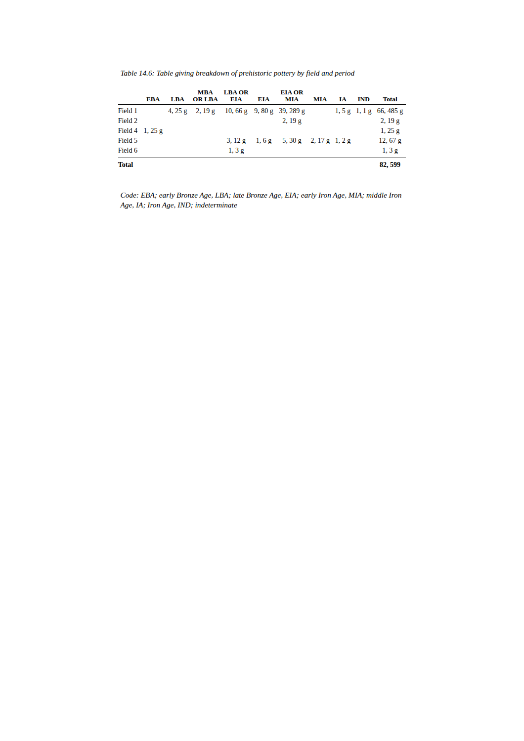Table 14.6: Table giving breakdown of prehistoric pottery by field and period
| | EBA | LBA | MBA OR LBA | LBA OR EIA | EIA | EIA OR MIA | MIA | IA | IND | Total |
| --- | --- | --- | --- | --- | --- | --- | --- | --- | --- | --- |
| Field 1 | | 4, 25 g | 2, 19 g | 10, 66 g | 9, 80 g | 39, 289 g | | 1, 5 g | 1, 1 g | 66, 485 g |
| Field 2 | | | | | | 2, 19 g | | | | 2, 19 g |
| Field 4 | 1, 25 g | | | | | | | | | 1, 25 g |
| Field 5 | | | | 3, 12 g | 1, 6 g | 5, 30 g | 2, 17 g | 1, 2 g | | 12, 67 g |
| Field 6 | | | | 1, 3 g | | | | | | 1, 3 g |
| Total | | | | | | | | | | 82, 599 |
Code: EBA; early Bronze Age, LBA; late Bronze Age, EIA; early Iron Age, MIA; middle Iron Age, IA; Iron Age, IND; indeterminate